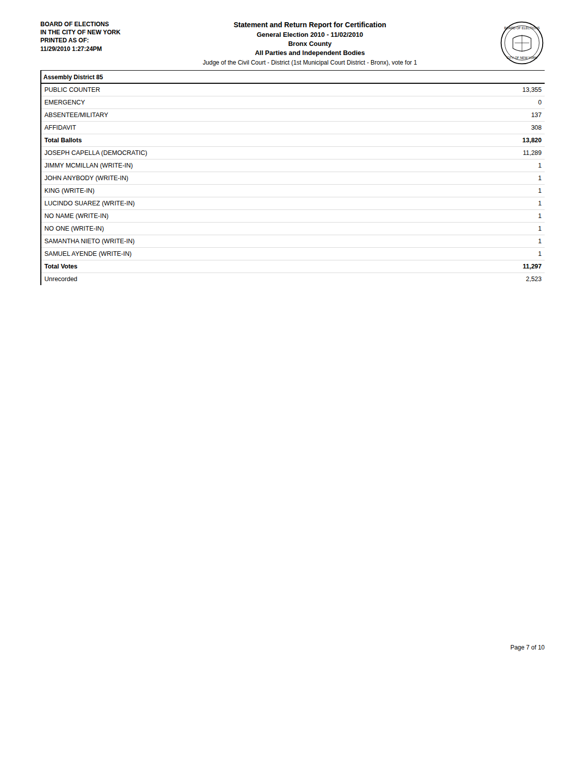BOARD OF ELECTIONS
IN THE CITY OF NEW YORK
PRINTED AS OF:
11/29/2010 1:27:24PM
Statement and Return Report for Certification
General Election 2010 - 11/02/2010
Bronx County
All Parties and Independent Bodies
Judge of the Civil Court - District (1st Municipal Court District - Bronx), vote for 1
Assembly District 85
| PUBLIC COUNTER | 13,355 |
| EMERGENCY | 0 |
| ABSENTEE/MILITARY | 137 |
| AFFIDAVIT | 308 |
| Total Ballots | 13,820 |
| JOSEPH CAPELLA (DEMOCRATIC) | 11,289 |
| JIMMY MCMILLAN (WRITE-IN) | 1 |
| JOHN ANYBODY (WRITE-IN) | 1 |
| KING (WRITE-IN) | 1 |
| LUCINDO SUAREZ (WRITE-IN) | 1 |
| NO NAME (WRITE-IN) | 1 |
| NO ONE (WRITE-IN) | 1 |
| SAMANTHA NIETO (WRITE-IN) | 1 |
| SAMUEL AYENDE (WRITE-IN) | 1 |
| Total Votes | 11,297 |
| Unrecorded | 2,523 |
Page 7 of 10